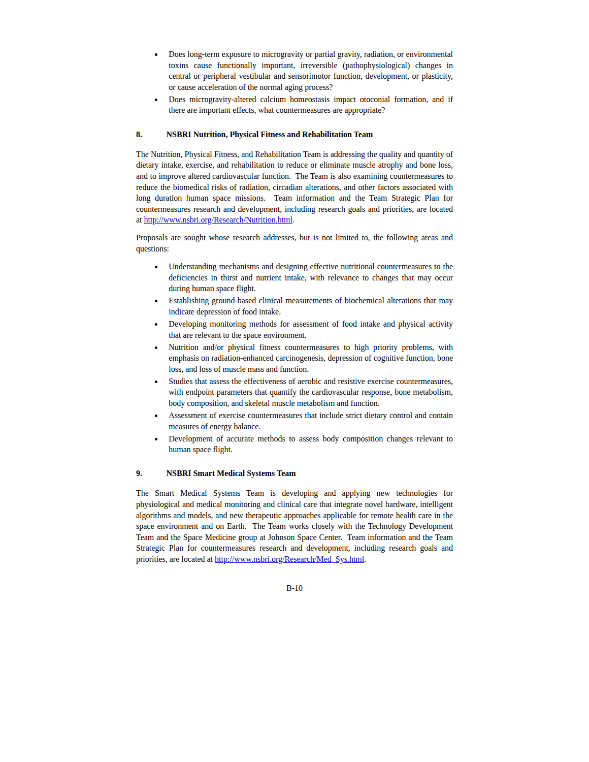Does long-term exposure to microgravity or partial gravity, radiation, or environmental toxins cause functionally important, irreversible (pathophysiological) changes in central or peripheral vestibular and sensorimotor function, development, or plasticity, or cause acceleration of the normal aging process?
Does microgravity-altered calcium homeostasis impact otoconial formation, and if there are important effects, what countermeasures are appropriate?
8. NSBRI Nutrition, Physical Fitness and Rehabilitation Team
The Nutrition, Physical Fitness, and Rehabilitation Team is addressing the quality and quantity of dietary intake, exercise, and rehabilitation to reduce or eliminate muscle atrophy and bone loss, and to improve altered cardiovascular function. The Team is also examining countermeasures to reduce the biomedical risks of radiation, circadian alterations, and other factors associated with long duration human space missions. Team information and the Team Strategic Plan for countermeasures research and development, including research goals and priorities, are located at http://www.nsbri.org/Research/Nutrition.html.
Proposals are sought whose research addresses, but is not limited to, the following areas and questions:
Understanding mechanisms and designing effective nutritional countermeasures to the deficiencies in thirst and nutrient intake, with relevance to changes that may occur during human space flight.
Establishing ground-based clinical measurements of biochemical alterations that may indicate depression of food intake.
Developing monitoring methods for assessment of food intake and physical activity that are relevant to the space environment.
Nutrition and/or physical fitness countermeasures to high priority problems, with emphasis on radiation-enhanced carcinogenesis, depression of cognitive function, bone loss, and loss of muscle mass and function.
Studies that assess the effectiveness of aerobic and resistive exercise countermeasures, with endpoint parameters that quantify the cardiovascular response, bone metabolism, body composition, and skeletal muscle metabolism and function.
Assessment of exercise countermeasures that include strict dietary control and contain measures of energy balance.
Development of accurate methods to assess body composition changes relevant to human space flight.
9. NSBRI Smart Medical Systems Team
The Smart Medical Systems Team is developing and applying new technologies for physiological and medical monitoring and clinical care that integrate novel hardware, intelligent algorithms and models, and new therapeutic approaches applicable for remote health care in the space environment and on Earth. The Team works closely with the Technology Development Team and the Space Medicine group at Johnson Space Center. Team information and the Team Strategic Plan for countermeasures research and development, including research goals and priorities, are located at http://www.nsbri.org/Research/Med_Sys.html.
B-10